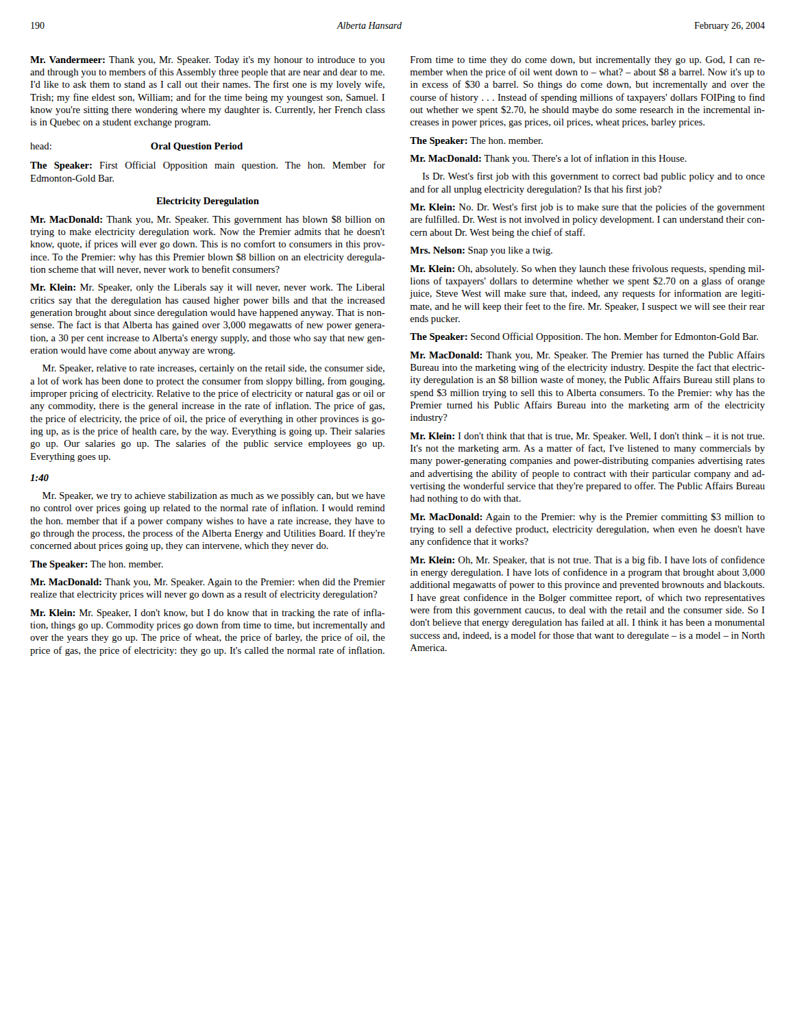190 Alberta Hansard February 26, 2004
Mr. Vandermeer: Thank you, Mr. Speaker. Today it's my honour to introduce to you and through you to members of this Assembly three people that are near and dear to me. I'd like to ask them to stand as I call out their names. The first one is my lovely wife, Trish; my fine eldest son, William; and for the time being my youngest son, Samuel. I know you're sitting there wondering where my daughter is. Currently, her French class is in Quebec on a student exchange program.
head: Oral Question Period
The Speaker: First Official Opposition main question. The hon. Member for Edmonton-Gold Bar.
Electricity Deregulation
Mr. MacDonald: Thank you, Mr. Speaker. This government has blown $8 billion on trying to make electricity deregulation work. Now the Premier admits that he doesn't know, quote, if prices will ever go down. This is no comfort to consumers in this province. To the Premier: why has this Premier blown $8 billion on an electricity deregulation scheme that will never, never work to benefit consumers?
Mr. Klein: Mr. Speaker, only the Liberals say it will never, never work. The Liberal critics say that the deregulation has caused higher power bills and that the increased generation brought about since deregulation would have happened anyway. That is nonsense. The fact is that Alberta has gained over 3,000 megawatts of new power generation, a 30 per cent increase to Alberta's energy supply, and those who say that new generation would have come about anyway are wrong.
Mr. Speaker, relative to rate increases, certainly on the retail side, the consumer side, a lot of work has been done to protect the consumer from sloppy billing, from gouging, improper pricing of electricity. Relative to the price of electricity or natural gas or oil or any commodity, there is the general increase in the rate of inflation. The price of gas, the price of electricity, the price of oil, the price of everything in other provinces is going up, as is the price of health care, by the way. Everything is going up. Their salaries go up. Our salaries go up. The salaries of the public service employees go up. Everything goes up.
1:40
Mr. Speaker, we try to achieve stabilization as much as we possibly can, but we have no control over prices going up related to the normal rate of inflation. I would remind the hon. member that if a power company wishes to have a rate increase, they have to go through the process, the process of the Alberta Energy and Utilities Board. If they're concerned about prices going up, they can intervene, which they never do.
The Speaker: The hon. member.
Mr. MacDonald: Thank you, Mr. Speaker. Again to the Premier: when did the Premier realize that electricity prices will never go down as a result of electricity deregulation?
Mr. Klein: Mr. Speaker, I don't know, but I do know that in tracking the rate of inflation, things go up. Commodity prices go down from time to time, but incrementally and over the years they go up. The price of wheat, the price of barley, the price of oil, the price of gas, the price of electricity: they go up. It's called the normal rate of inflation. From time to time they do come down, but incrementally they go up. God, I can remember when the price of oil went down to – what? – about $8 a barrel. Now it's up to in excess of $30 a barrel. So things do come down, but incrementally and over the course of history . . . Instead of spending millions of taxpayers' dollars FOIPing to find out whether we spent $2.70, he should maybe do some research in the incremental increases in power prices, gas prices, oil prices, wheat prices, barley prices.
The Speaker: The hon. member.
Mr. MacDonald: Thank you. There's a lot of inflation in this House.
Is Dr. West's first job with this government to correct bad public policy and to once and for all unplug electricity deregulation? Is that his first job?
Mr. Klein: No. Dr. West's first job is to make sure that the policies of the government are fulfilled. Dr. West is not involved in policy development. I can understand their concern about Dr. West being the chief of staff.
Mrs. Nelson: Snap you like a twig.
Mr. Klein: Oh, absolutely. So when they launch these frivolous requests, spending millions of taxpayers' dollars to determine whether we spent $2.70 on a glass of orange juice, Steve West will make sure that, indeed, any requests for information are legitimate, and he will keep their feet to the fire. Mr. Speaker, I suspect we will see their rear ends pucker.
The Speaker: Second Official Opposition. The hon. Member for Edmonton-Gold Bar.
Mr. MacDonald: Thank you, Mr. Speaker. The Premier has turned the Public Affairs Bureau into the marketing wing of the electricity industry. Despite the fact that electricity deregulation is an $8 billion waste of money, the Public Affairs Bureau still plans to spend $3 million trying to sell this to Alberta consumers. To the Premier: why has the Premier turned his Public Affairs Bureau into the marketing arm of the electricity industry?
Mr. Klein: I don't think that that is true, Mr. Speaker. Well, I don't think – it is not true. It's not the marketing arm. As a matter of fact, I've listened to many commercials by many power-generating companies and power-distributing companies advertising rates and advertising the ability of people to contract with their particular company and advertising the wonderful service that they're prepared to offer. The Public Affairs Bureau had nothing to do with that.
Mr. MacDonald: Again to the Premier: why is the Premier committing $3 million to trying to sell a defective product, electricity deregulation, when even he doesn't have any confidence that it works?
Mr. Klein: Oh, Mr. Speaker, that is not true. That is a big fib. I have lots of confidence in energy deregulation. I have lots of confidence in a program that brought about 3,000 additional megawatts of power to this province and prevented brownouts and blackouts. I have great confidence in the Bolger committee report, of which two representatives were from this government caucus, to deal with the retail and the consumer side. So I don't believe that energy deregulation has failed at all. I think it has been a monumental success and, indeed, is a model for those that want to deregulate – is a model – in North America.